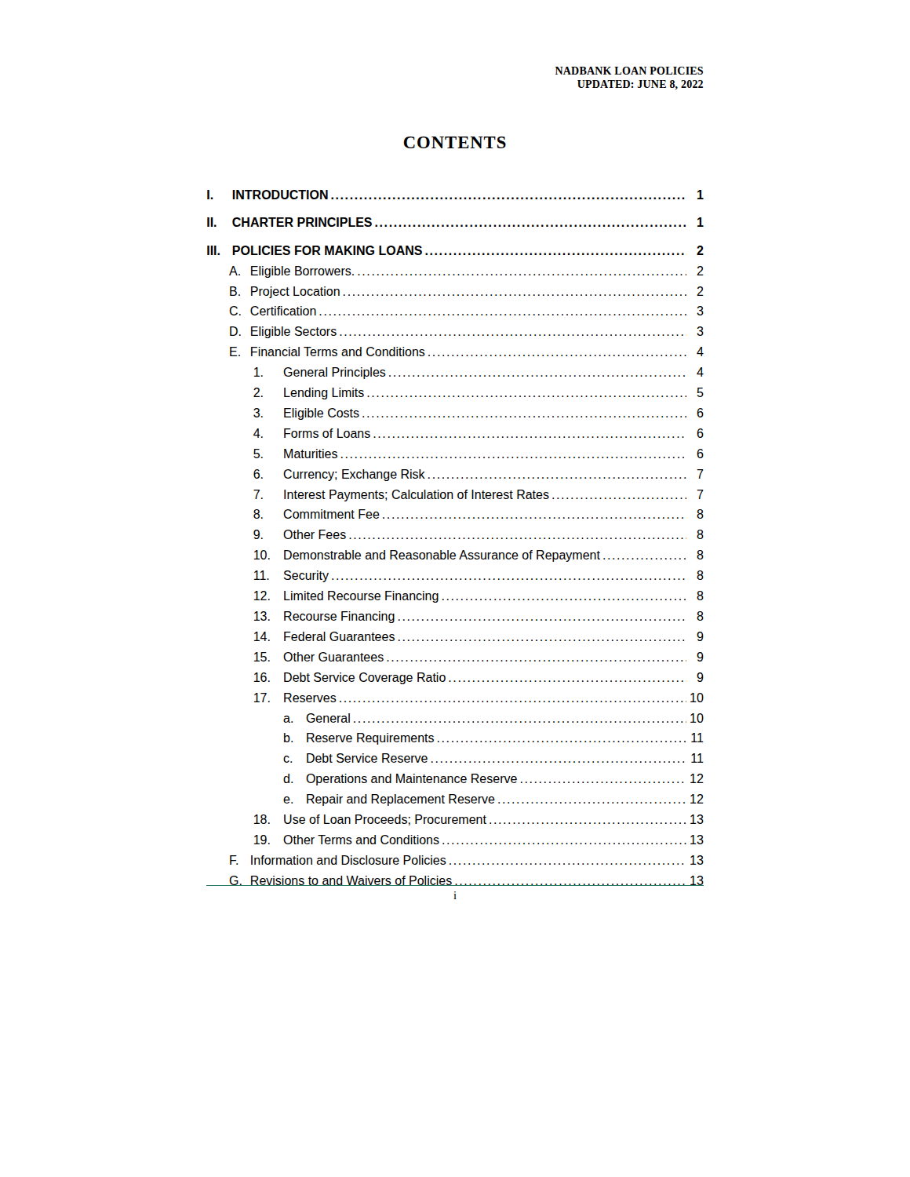NADBANK LOAN POLICIES
UPDATED: JUNE 8, 2022
CONTENTS
I. INTRODUCTION .................................................................................................................. 1
II. CHARTER PRINCIPLES ..................................................................................................... 1
III. POLICIES FOR MAKING LOANS ....................................................................................... 2
A. Eligible Borrowers. ............................................................................................................. 2
B. Project Location ................................................................................................................. 2
C. Certification ..................................................................................................................... 3
D. Eligible Sectors .................................................................................................................. 3
E. Financial Terms and Conditions ......................................................................................... 4
1. General Principles ..................................................................................................... 4
2. Lending Limits .......................................................................................................... 5
3. Eligible Costs ............................................................................................................ 6
4. Forms of Loans ......................................................................................................... 6
5. Maturities ............................................................................................................... 6
6. Currency; Exchange Risk .......................................................................................... 7
7. Interest Payments; Calculation of Interest Rates ....................................................... 7
8. Commitment Fee ..................................................................................................... 8
9. Other Fees .............................................................................................................. 8
10. Demonstrable and Reasonable Assurance of Repayment ......................................... 8
11. Security .................................................................................................................... 8
12. Limited Recourse Financing ....................................................................................... 8
13. Recourse Financing .................................................................................................. 8
14. Federal Guarantees .................................................................................................. 9
15. Other Guarantees ..................................................................................................... 9
16. Debt Service Coverage Ratio ..................................................................................... 9
17. Reserves ................................................................................................................. 10
a. General ............................................................................................................. 10
b. Reserve Requirements ................................................................................. 11
c. Debt Service Reserve ................................................................................... 11
d. Operations and Maintenance Reserve ........................................................... 12
e. Repair and Replacement Reserve .................................................................... 12
18. Use of Loan Proceeds; Procurement ....................................................................... 13
19. Other Terms and Conditions ................................................................................. 13
F. Information and Disclosure Policies .............................................................................. 13
G. Revisions to and Waivers of Policies ............................................................................. 13
i